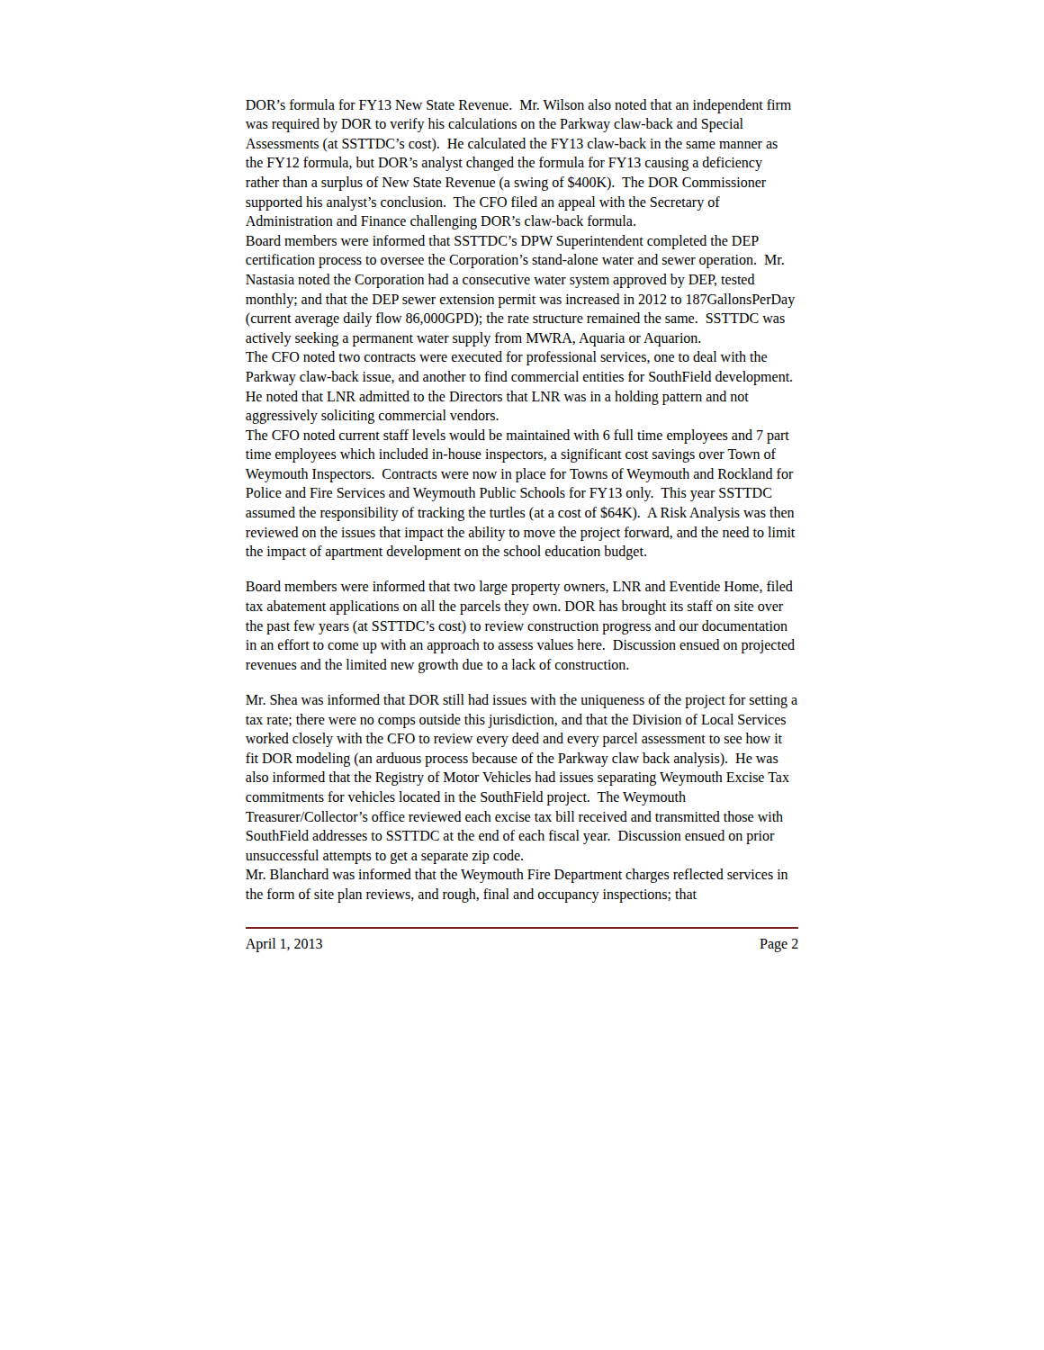DOR’s formula for FY13 New State Revenue. Mr. Wilson also noted that an independent firm was required by DOR to verify his calculations on the Parkway claw-back and Special Assessments (at SSTTDC’s cost). He calculated the FY13 claw-back in the same manner as the FY12 formula, but DOR’s analyst changed the formula for FY13 causing a deficiency rather than a surplus of New State Revenue (a swing of $400K). The DOR Commissioner supported his analyst’s conclusion. The CFO filed an appeal with the Secretary of Administration and Finance challenging DOR’s claw-back formula.
Board members were informed that SSTTDC’s DPW Superintendent completed the DEP certification process to oversee the Corporation’s stand-alone water and sewer operation. Mr. Nastasia noted the Corporation had a consecutive water system approved by DEP, tested monthly; and that the DEP sewer extension permit was increased in 2012 to 187GallonsPerDay (current average daily flow 86,000GPD); the rate structure remained the same. SSTTDC was actively seeking a permanent water supply from MWRA, Aquaria or Aquarion.
The CFO noted two contracts were executed for professional services, one to deal with the Parkway claw-back issue, and another to find commercial entities for SouthField development. He noted that LNR admitted to the Directors that LNR was in a holding pattern and not aggressively soliciting commercial vendors.
The CFO noted current staff levels would be maintained with 6 full time employees and 7 part time employees which included in-house inspectors, a significant cost savings over Town of Weymouth Inspectors. Contracts were now in place for Towns of Weymouth and Rockland for Police and Fire Services and Weymouth Public Schools for FY13 only. This year SSTTDC assumed the responsibility of tracking the turtles (at a cost of $64K). A Risk Analysis was then reviewed on the issues that impact the ability to move the project forward, and the need to limit the impact of apartment development on the school education budget.
Board members were informed that two large property owners, LNR and Eventide Home, filed tax abatement applications on all the parcels they own. DOR has brought its staff on site over the past few years (at SSTTDC’s cost) to review construction progress and our documentation in an effort to come up with an approach to assess values here. Discussion ensued on projected revenues and the limited new growth due to a lack of construction.
Mr. Shea was informed that DOR still had issues with the uniqueness of the project for setting a tax rate; there were no comps outside this jurisdiction, and that the Division of Local Services worked closely with the CFO to review every deed and every parcel assessment to see how it fit DOR modeling (an arduous process because of the Parkway claw back analysis). He was also informed that the Registry of Motor Vehicles had issues separating Weymouth Excise Tax commitments for vehicles located in the SouthField project. The Weymouth Treasurer/Collector’s office reviewed each excise tax bill received and transmitted those with SouthField addresses to SSTTDC at the end of each fiscal year. Discussion ensued on prior unsuccessful attempts to get a separate zip code.
Mr. Blanchard was informed that the Weymouth Fire Department charges reflected services in the form of site plan reviews, and rough, final and occupancy inspections; that
April 1, 2013
Page 2